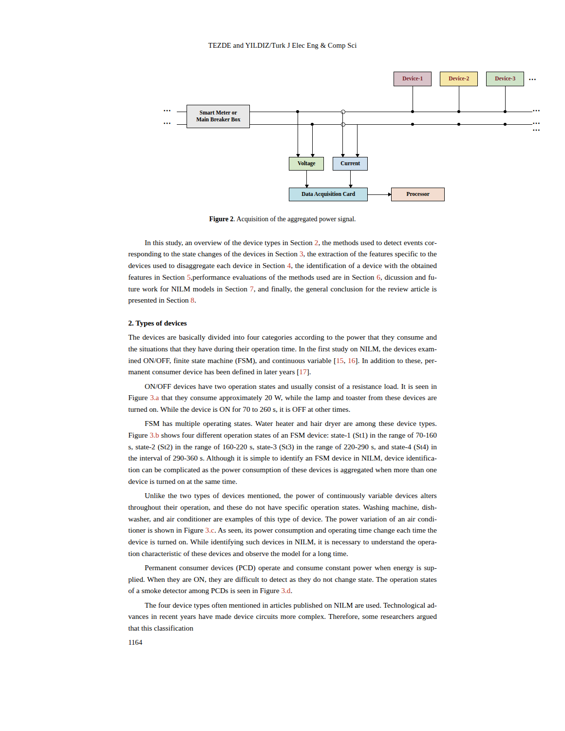TEZDE and YILDIZ/Turk J Elec Eng & Comp Sci
Device-1
Device-2
Device-3
⋯
Smart Meter or Main Breaker Box
⋯
⋯
⋯
⋯
⋯
Voltage
Current
Data Acquisition Card
Processor
Figure 2. Acquisition of the aggregated power signal.
In this study, an overview of the device types in Section 2, the methods used to detect events corresponding to the state changes of the devices in Section 3, the extraction of the features specific to the devices used to disaggregate each device in Section 4, the identification of a device with the obtained features in Section 5,performance evaluations of the methods used are in Section 6, dicussion and future work for NILM models in Section 7, and finally, the general conclusion for the review article is presented in Section 8.
2. Types of devices
The devices are basically divided into four categories according to the power that they consume and the situations that they have during their operation time. In the first study on NILM, the devices examined ON/OFF, finite state machine (FSM), and continuous variable [15, 16]. In addition to these, permanent consumer device has been defined in later years [17].
ON/OFF devices have two operation states and usually consist of a resistance load. It is seen in Figure 3.a that they consume approximately 20 W, while the lamp and toaster from these devices are turned on. While the device is ON for 70 to 260 s, it is OFF at other times.
FSM has multiple operating states. Water heater and hair dryer are among these device types. Figure 3.b shows four different operation states of an FSM device: state-1 (St1) in the range of 70-160 s, state-2 (St2) in the range of 160-220 s, state-3 (St3) in the range of 220-290 s, and state-4 (St4) in the interval of 290-360 s. Although it is simple to identify an FSM device in NILM, device identification can be complicated as the power consumption of these devices is aggregated when more than one device is turned on at the same time.
Unlike the two types of devices mentioned, the power of continuously variable devices alters throughout their operation, and these do not have specific operation states. Washing machine, dishwasher, and air conditioner are examples of this type of device. The power variation of an air conditioner is shown in Figure 3.c. As seen, its power consumption and operating time change each time the device is turned on. While identifying such devices in NILM, it is necessary to understand the operation characteristic of these devices and observe the model for a long time.
Permanent consumer devices (PCD) operate and consume constant power when energy is supplied. When they are ON, they are difficult to detect as they do not change state. The operation states of a smoke detector among PCDs is seen in Figure 3.d.
The four device types often mentioned in articles published on NILM are used. Technological advances in recent years have made device circuits more complex. Therefore, some researchers argued that this classification
1164